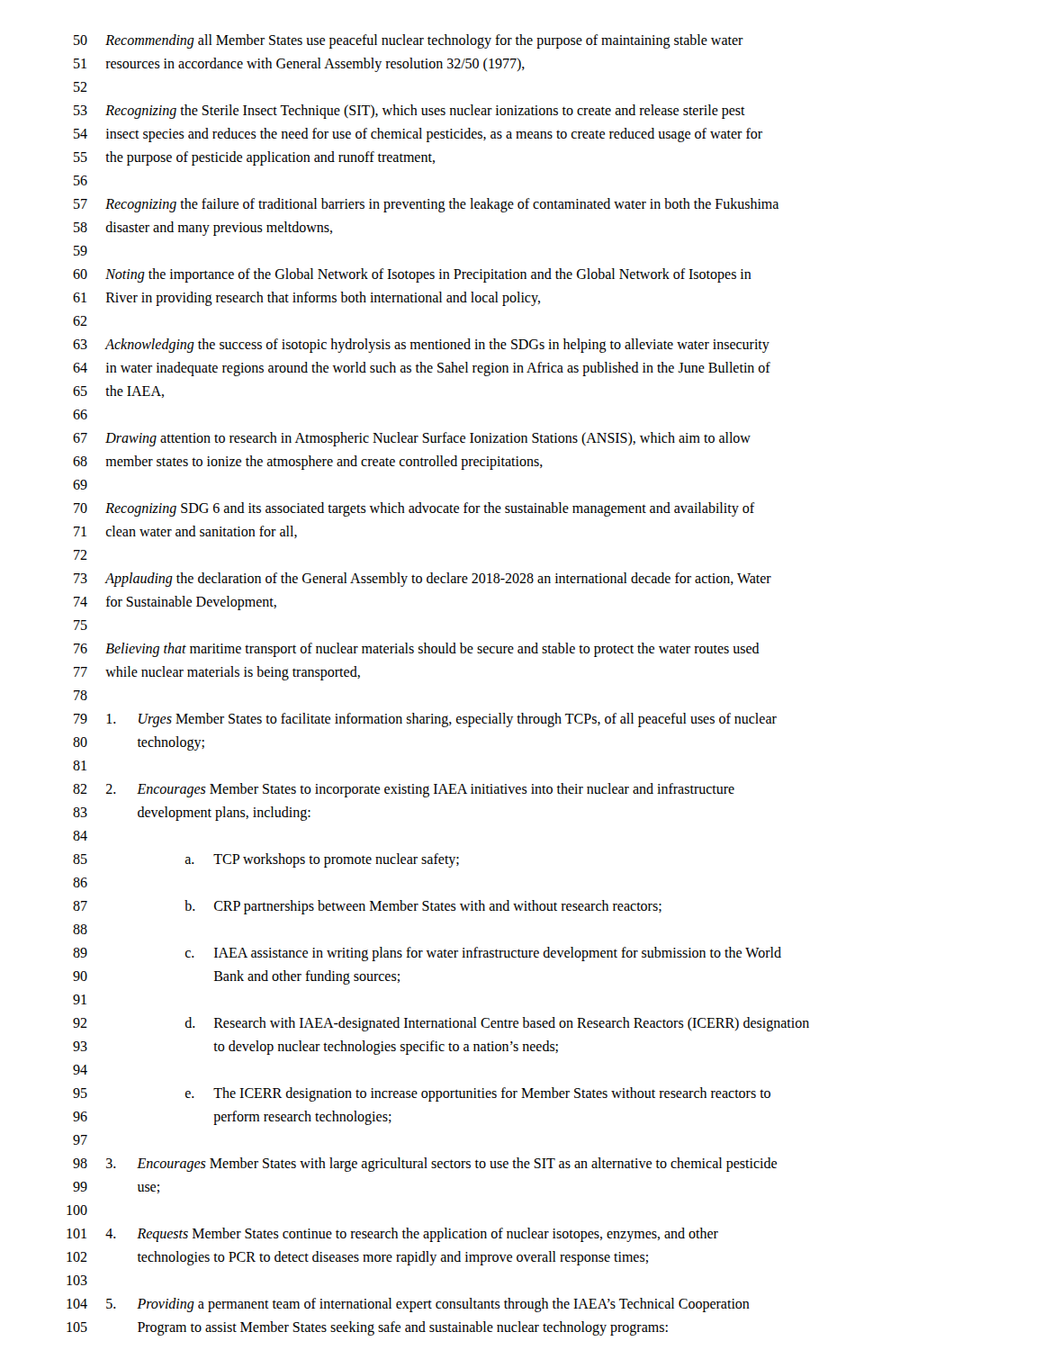| 50 | Recommending all Member States use peaceful nuclear technology for the purpose of maintaining stable water |
| 51 | resources in accordance with General Assembly resolution 32/50 (1977), |
| 52 | |
| 53 | Recognizing the Sterile Insect Technique (SIT), which uses nuclear ionizations to create and release sterile pest |
| 54 | insect species and reduces the need for use of chemical pesticides, as a means to create reduced usage of water for |
| 55 | the purpose of pesticide application and runoff treatment, |
| 56 | |
| 57 | Recognizing the failure of traditional barriers in preventing the leakage of contaminated water in both the Fukushima |
| 58 | disaster and many previous meltdowns, |
| 59 | |
| 60 | Noting the importance of the Global Network of Isotopes in Precipitation and the Global Network of Isotopes in |
| 61 | River in providing research that informs both international and local policy, |
| 62 | |
| 63 | Acknowledging the success of isotopic hydrolysis as mentioned in the SDGs in helping to alleviate water insecurity |
| 64 | in water inadequate regions around the world such as the Sahel region in Africa as published in the June Bulletin of |
| 65 | the IAEA, |
| 66 | |
| 67 | Drawing attention to research in Atmospheric Nuclear Surface Ionization Stations (ANSIS), which aim to allow |
| 68 | member states to ionize the atmosphere and create controlled precipitations, |
| 69 | |
| 70 | Recognizing SDG 6 and its associated targets which advocate for the sustainable management and availability of |
| 71 | clean water and sanitation for all, |
| 72 | |
| 73 | Applauding the declaration of the General Assembly to declare 2018-2028 an international decade for action, Water |
| 74 | for Sustainable Development, |
| 75 | |
| 76 | Believing that maritime transport of nuclear materials should be secure and stable to protect the water routes used |
| 77 | while nuclear materials is being transported, |
| 78 | |
| 79 | 1. Urges Member States to facilitate information sharing, especially through TCPs, of all peaceful uses of nuclear |
| 80 | technology; |
| 81 | |
| 82 | 2. Encourages Member States to incorporate existing IAEA initiatives into their nuclear and infrastructure |
| 83 | development plans, including: |
| 84 | |
| 85 | a. TCP workshops to promote nuclear safety; |
| 86 | |
| 87 | b. CRP partnerships between Member States with and without research reactors; |
| 88 | |
| 89 | c. IAEA assistance in writing plans for water infrastructure development for submission to the World |
| 90 | Bank and other funding sources; |
| 91 | |
| 92 | d. Research with IAEA-designated International Centre based on Research Reactors (ICERR) designation |
| 93 | to develop nuclear technologies specific to a nation’s needs; |
| 94 | |
| 95 | e. The ICERR designation to increase opportunities for Member States without research reactors to |
| 96 | perform research technologies; |
| 97 | |
| 98 | 3. Encourages Member States with large agricultural sectors to use the SIT as an alternative to chemical pesticide |
| 99 | use; |
| 100 | |
| 101 | 4. Requests Member States continue to research the application of nuclear isotopes, enzymes, and other |
| 102 | technologies to PCR to detect diseases more rapidly and improve overall response times; |
| 103 | |
| 104 | 5. Providing a permanent team of international expert consultants through the IAEA’s Technical Cooperation |
| 105 | Program to assist Member States seeking safe and sustainable nuclear technology programs: |